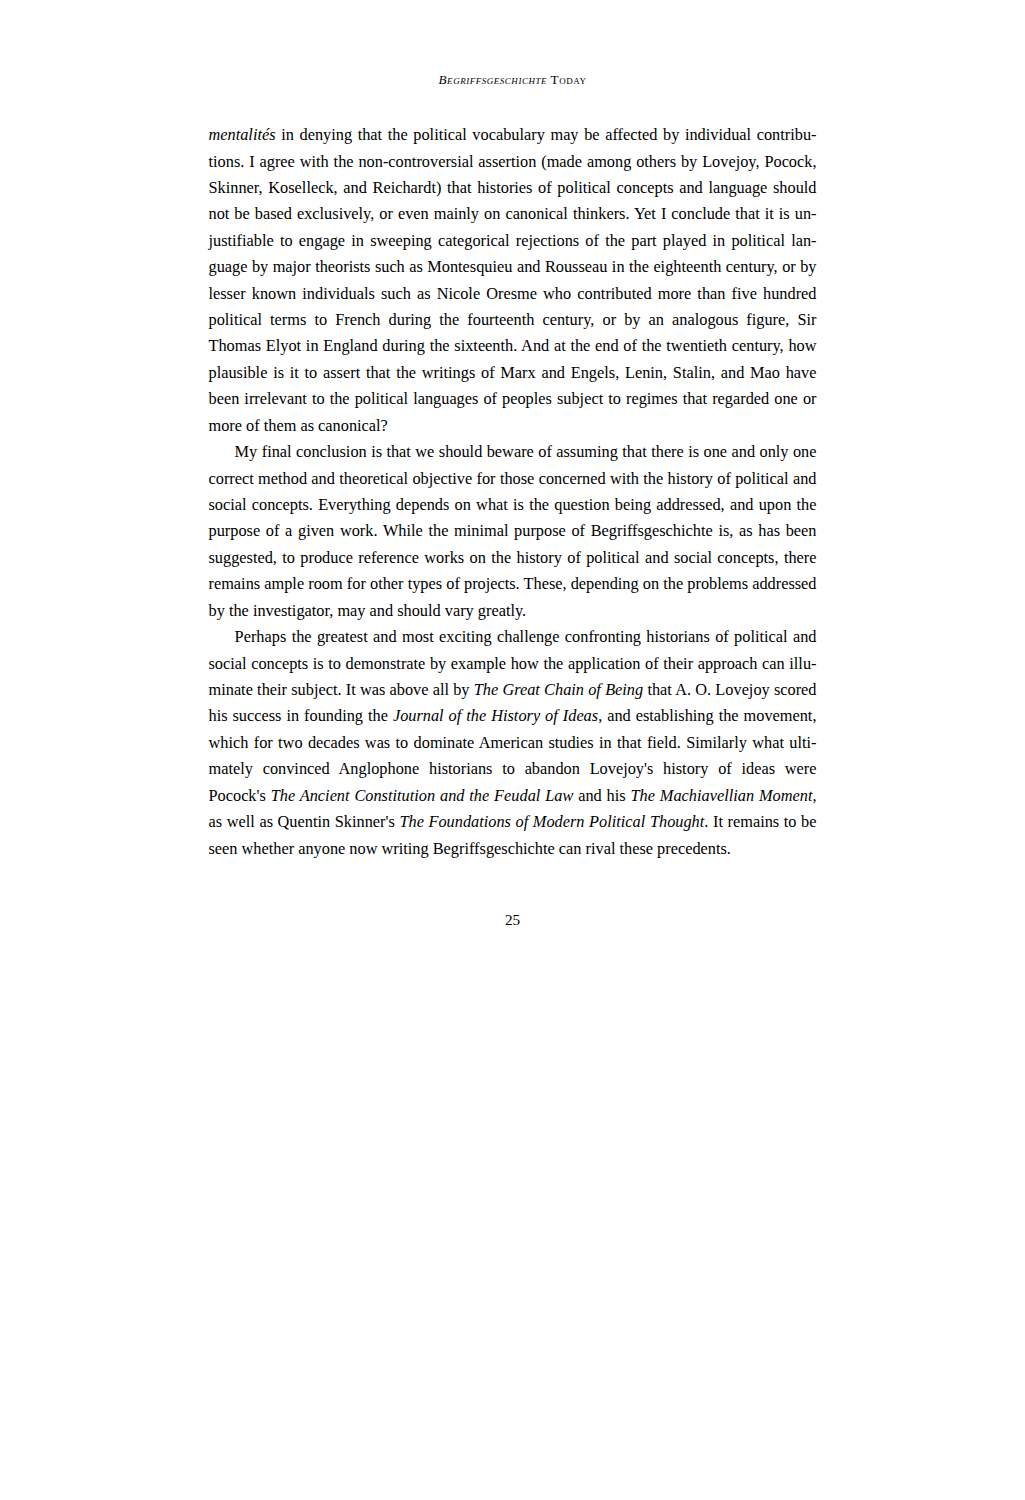Begriffsgeschichte Today
mentalités in denying that the political vocabulary may be affected by individual contributions. I agree with the non-controversial assertion (made among others by Lovejoy, Pocock, Skinner, Koselleck, and Reichardt) that histories of political concepts and language should not be based exclusively, or even mainly on canonical thinkers. Yet I conclude that it is unjustifiable to engage in sweeping categorical rejections of the part played in political language by major theorists such as Montesquieu and Rousseau in the eighteenth century, or by lesser known individuals such as Nicole Oresme who contributed more than five hundred political terms to French during the fourteenth century, or by an analogous figure, Sir Thomas Elyot in England during the sixteenth. And at the end of the twentieth century, how plausible is it to assert that the writings of Marx and Engels, Lenin, Stalin, and Mao have been irrelevant to the political languages of peoples subject to regimes that regarded one or more of them as canonical?
My final conclusion is that we should beware of assuming that there is one and only one correct method and theoretical objective for those concerned with the history of political and social concepts. Everything depends on what is the question being addressed, and upon the purpose of a given work. While the minimal purpose of Begriffsgeschichte is, as has been suggested, to produce reference works on the history of political and social concepts, there remains ample room for other types of projects. These, depending on the problems addressed by the investigator, may and should vary greatly.
Perhaps the greatest and most exciting challenge confronting historians of political and social concepts is to demonstrate by example how the application of their approach can illuminate their subject. It was above all by The Great Chain of Being that A. O. Lovejoy scored his success in founding the Journal of the History of Ideas, and establishing the movement, which for two decades was to dominate American studies in that field. Similarly what ultimately convinced Anglophone historians to abandon Lovejoy's history of ideas were Pocock's The Ancient Constitution and the Feudal Law and his The Machiavellian Moment, as well as Quentin Skinner's The Foundations of Modern Political Thought. It remains to be seen whether anyone now writing Begriffsgeschichte can rival these precedents.
25